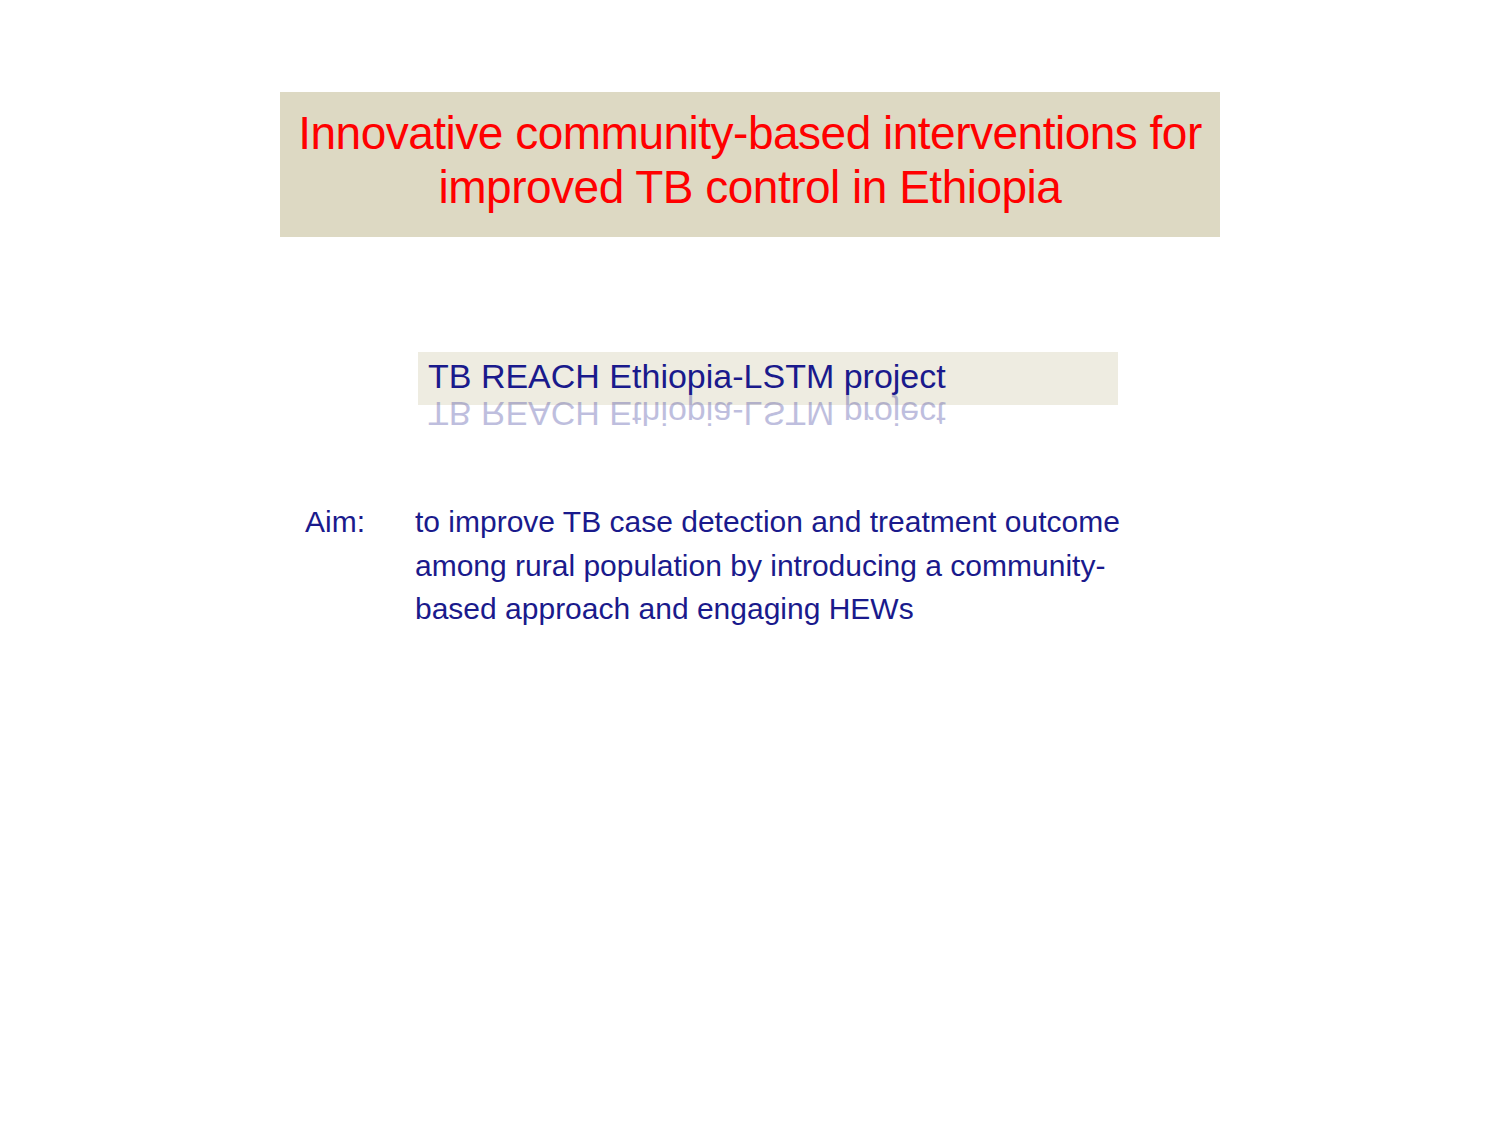Innovative community-based interventions for improved TB control in Ethiopia
TB REACH Ethiopia-LSTM project TB REACH Ethiopia-LSTM project
Aim:
to improve TB case detection and treatment outcome among rural population by introducing a community-based approach and engaging HEWs